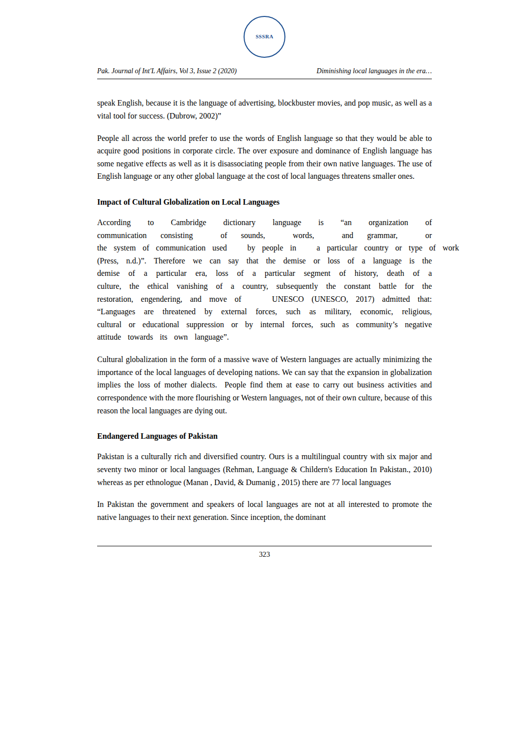Pak. Journal of Int'L Affairs, Vol 3, Issue 2 (2020) Diminishing local languages in the era…
speak English, because it is the language of advertising, blockbuster movies, and pop music, as well as a vital tool for success. (Dubrow, 2002)”
People all across the world prefer to use the words of English language so that they would be able to acquire good positions in corporate circle. The over exposure and dominance of English language has some negative effects as well as it is disassociating people from their own native languages. The use of English language or any other global language at the cost of local languages threatens smaller ones.
Impact of Cultural Globalization on Local Languages
According to Cambridge dictionary language is “an organization of communication consisting of sounds, words, and grammar, or the system of communication used by people in a particular country or type of work (Press, n.d.)”. Therefore we can say that the demise or loss of a language is the demise of a particular era, loss of a particular segment of history, death of a culture, the ethical vanishing of a country, subsequently the constant battle for the restoration, engendering, and move of UNESCO (UNESCO, 2017) admitted that: “Languages are threatened by external forces, such as military, economic, religious, cultural or educational suppression or by internal forces, such as community’s negative attitude towards its own language”.
Cultural globalization in the form of a massive wave of Western languages are actually minimizing the importance of the local languages of developing nations. We can say that the expansion in globalization implies the loss of mother dialects. People find them at ease to carry out business activities and correspondence with the more flourishing or Western languages, not of their own culture, because of this reason the local languages are dying out.
Endangered Languages of Pakistan
Pakistan is a culturally rich and diversified country. Ours is a multilingual country with six major and seventy two minor or local languages (Rehman, Language & Childern's Education In Pakistan., 2010) whereas as per ethnologue (Manan , David, & Dumanig , 2015) there are 77 local languages
In Pakistan the government and speakers of local languages are not at all interested to promote the native languages to their next generation. Since inception, the dominant
323